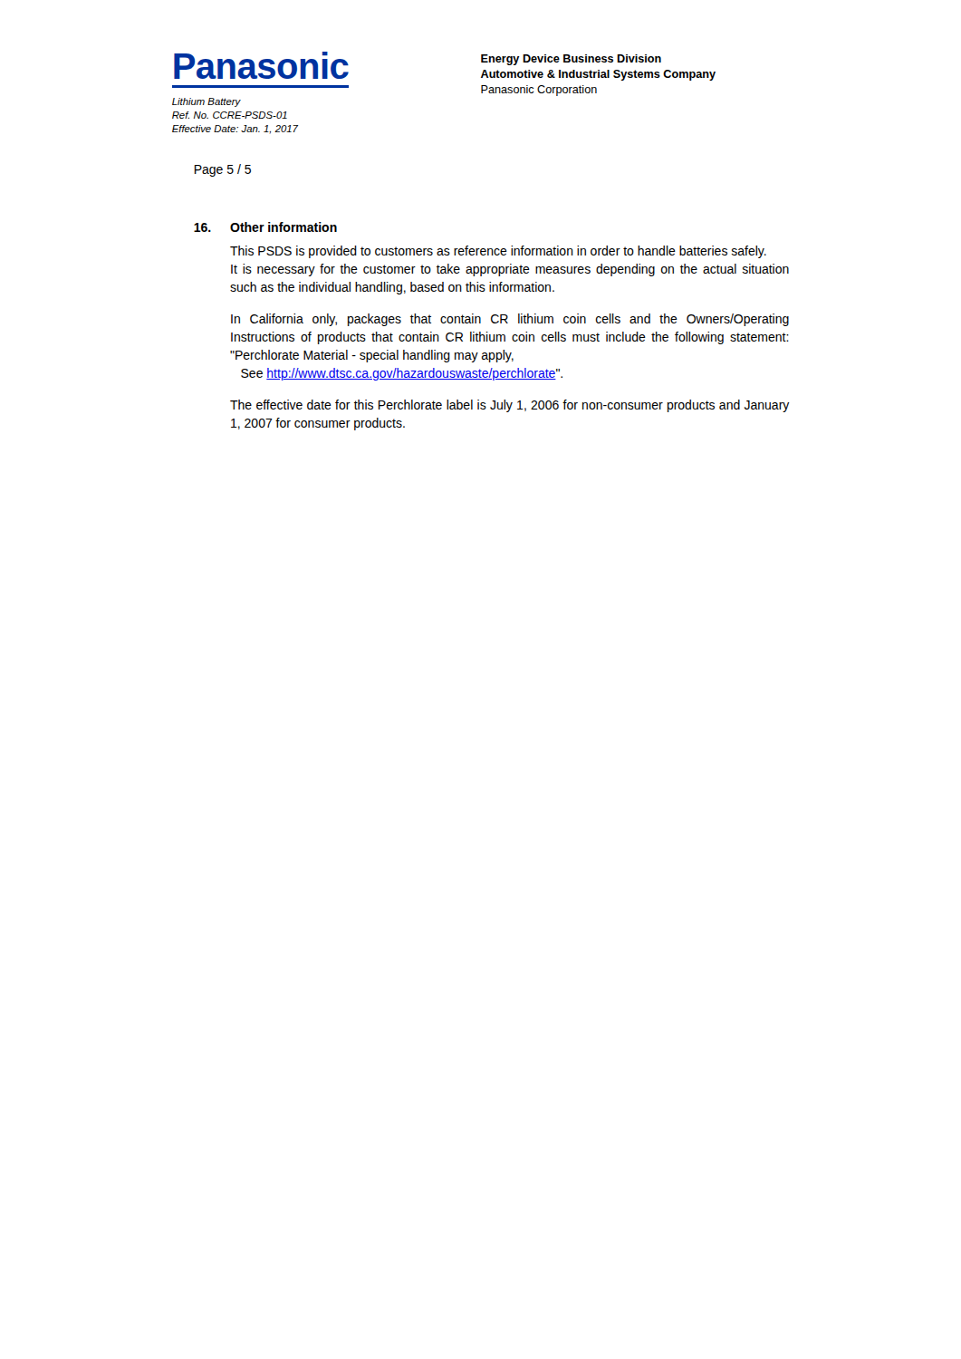Panasonic
Lithium Battery
Ref. No. CCRE-PSDS-01
Effective Date: Jan. 1, 2017
Energy Device Business Division
Automotive & Industrial Systems Company
Panasonic Corporation
Page 5 / 5
16.
Other information
This PSDS is provided to customers as reference information in order to handle batteries safely.
It is necessary for the customer to take appropriate measures depending on the actual situation such as the individual handling, based on this information.
In California only, packages that contain CR lithium coin cells and the Owners/Operating Instructions of products that contain CR lithium coin cells must include the following statement: "Perchlorate Material - special handling may apply,
See http://www.dtsc.ca.gov/hazardouswaste/perchlorate".
The effective date for this Perchlorate label is July 1, 2006 for non-consumer products and January 1, 2007 for consumer products.